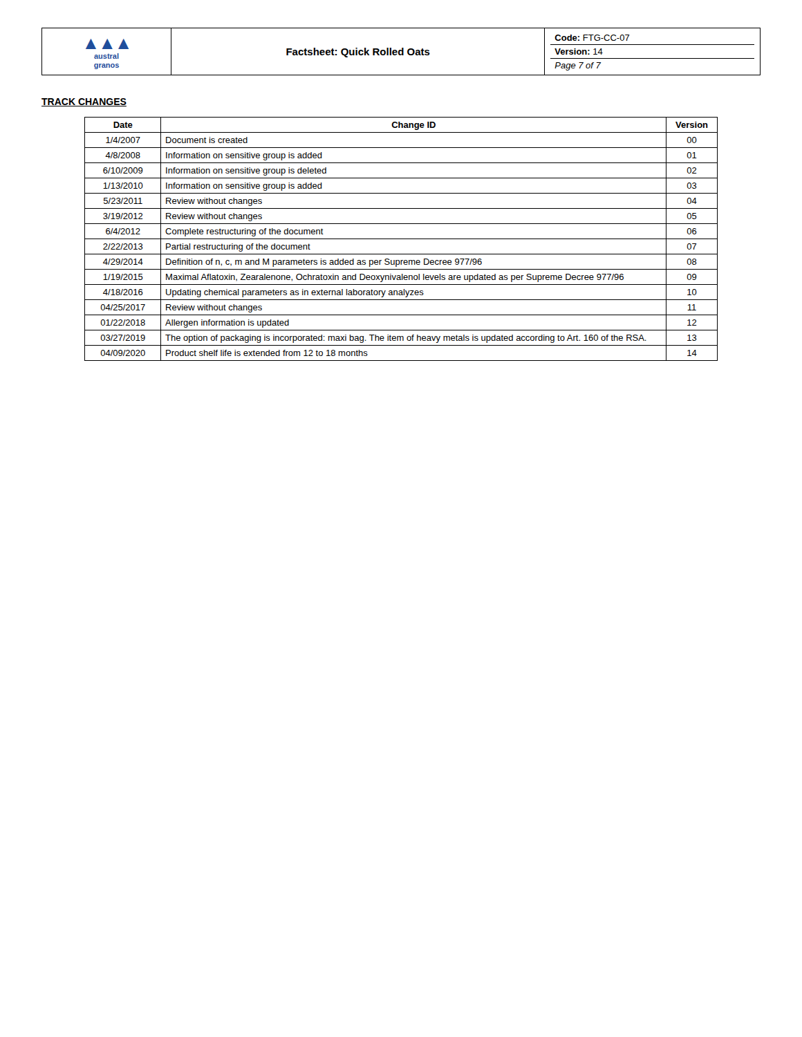| ▲▲▲ austral granos | Factsheet: Quick Rolled Oats | / Code: FTG-CC-07 / / Version: 14 / / Page 7 of 7 / |
TRACK CHANGES
| Date | Change ID | Version |
| --- | --- | --- |
| 1/4/2007 | Document is created | 00 |
| 4/8/2008 | Information on sensitive group is added | 01 |
| 6/10/2009 | Information on sensitive group is deleted | 02 |
| 1/13/2010 | Information on sensitive group is added | 03 |
| 5/23/2011 | Review without changes | 04 |
| 3/19/2012 | Review without changes | 05 |
| 6/4/2012 | Complete restructuring of the document | 06 |
| 2/22/2013 | Partial restructuring of the document | 07 |
| 4/29/2014 | Definition of n, c, m and M parameters is added as per Supreme Decree 977/96 | 08 |
| 1/19/2015 | Maximal Aflatoxin, Zearalenone, Ochratoxin and Deoxynivalenol levels are updated as per Supreme Decree 977/96 | 09 |
| 4/18/2016 | Updating chemical parameters as in external laboratory analyzes | 10 |
| 04/25/2017 | Review without changes | 11 |
| 01/22/2018 | Allergen information is updated | 12 |
| 03/27/2019 | The option of packaging is incorporated: maxi bag. The item of heavy metals is updated according to Art. 160 of the RSA. | 13 |
| 04/09/2020 | Product shelf life is extended from 12 to 18 months | 14 |